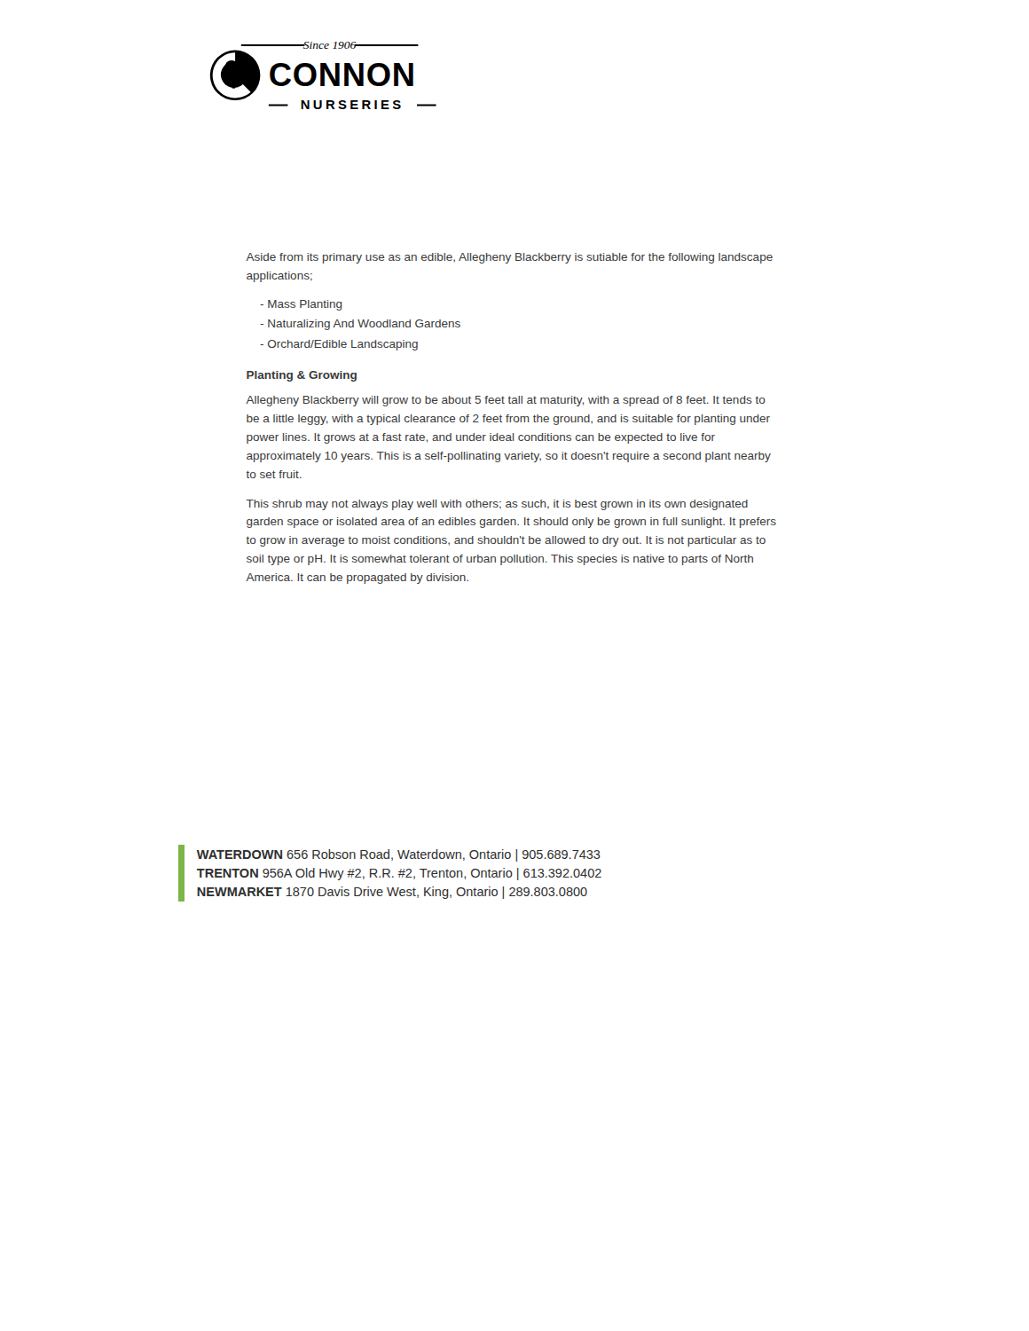Since 1906 CONNON NURSERIES
Aside from its primary use as an edible, Allegheny Blackberry is sutiable for the following landscape applications;
Mass Planting
Naturalizing And Woodland Gardens
Orchard/Edible Landscaping
Planting & Growing
Allegheny Blackberry will grow to be about 5 feet tall at maturity, with a spread of 8 feet. It tends to be a little leggy, with a typical clearance of 2 feet from the ground, and is suitable for planting under power lines. It grows at a fast rate, and under ideal conditions can be expected to live for approximately 10 years. This is a self-pollinating variety, so it doesn't require a second plant nearby to set fruit.
This shrub may not always play well with others; as such, it is best grown in its own designated garden space or isolated area of an edibles garden. It should only be grown in full sunlight. It prefers to grow in average to moist conditions, and shouldn't be allowed to dry out. It is not particular as to soil type or pH. It is somewhat tolerant of urban pollution. This species is native to parts of North America. It can be propagated by division.
WATERDOWN 656 Robson Road, Waterdown, Ontario | 905.689.7433
TRENTON 956A Old Hwy #2, R.R. #2, Trenton, Ontario | 613.392.0402
NEWMARKET 1870 Davis Drive West, King, Ontario | 289.803.0800